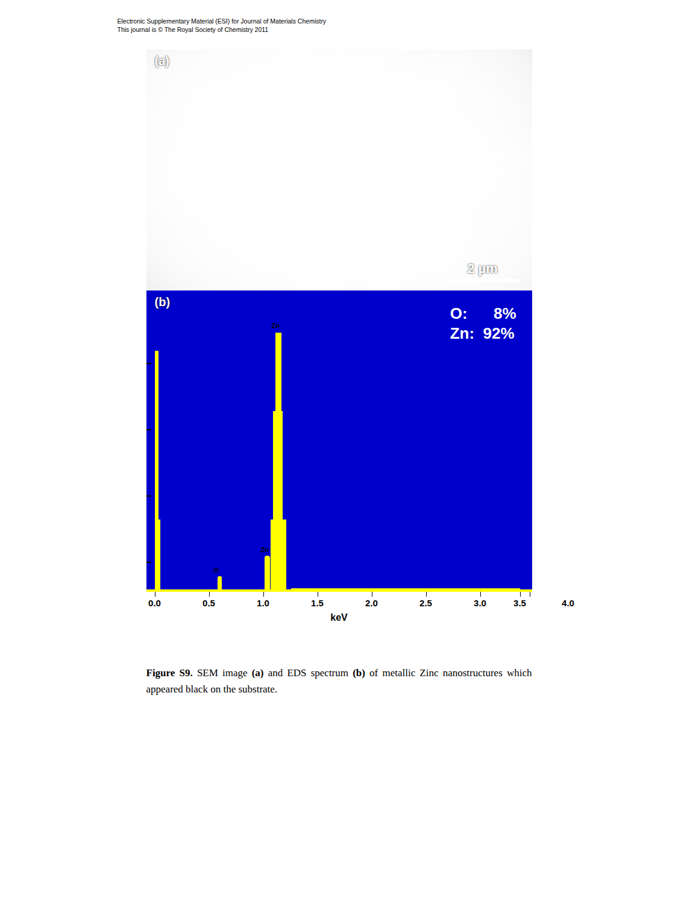Electronic Supplementary Material (ESI) for Journal of Materials Chemistry
This journal is © The Royal Society of Chemistry 2011
(a)
2 µm
(b)
O: 8% Zn: 92%
O
Zn
Zn
0.0 0.5 1.0 1.5 2.0 2.5 3.0 3.5 4.0
keV
Figure S9. SEM image (a) and EDS spectrum (b) of metallic Zinc nanostructures which appeared black on the substrate.